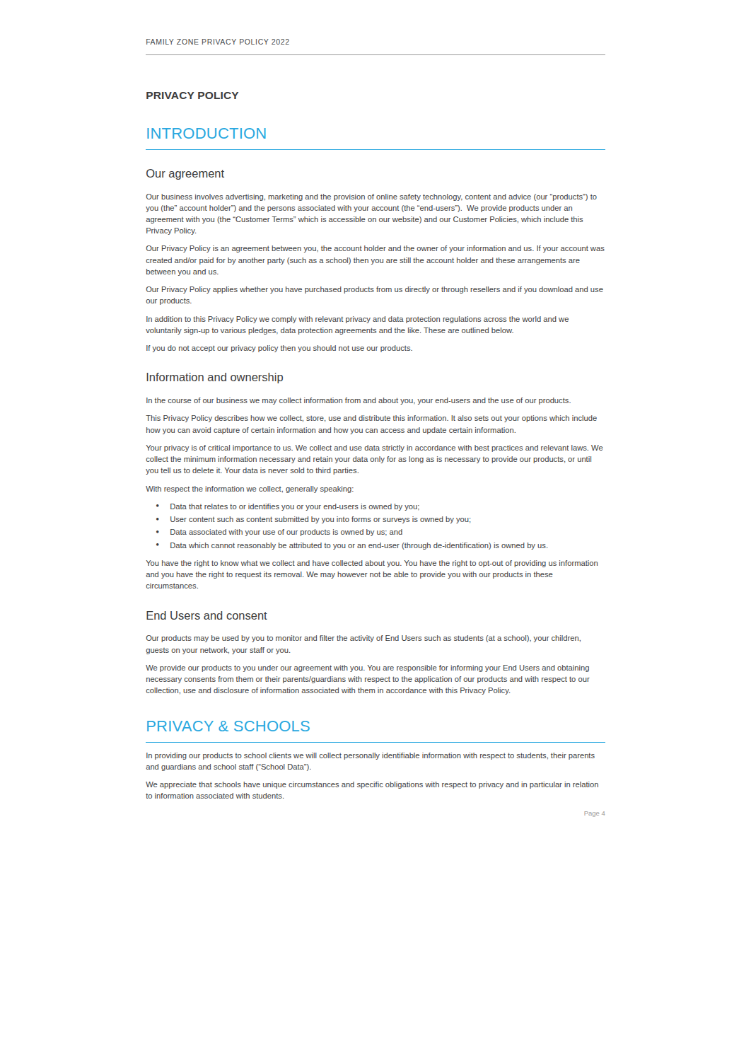Family Zone Privacy Policy 2022
PRIVACY POLICY
INTRODUCTION
Our agreement
Our business involves advertising, marketing and the provision of online safety technology, content and advice (our “products”) to you (the” account holder”) and the persons associated with your account (the “end-users”). We provide products under an agreement with you (the “Customer Terms” which is accessible on our website) and our Customer Policies, which include this Privacy Policy.
Our Privacy Policy is an agreement between you, the account holder and the owner of your information and us. If your account was created and/or paid for by another party (such as a school) then you are still the account holder and these arrangements are between you and us.
Our Privacy Policy applies whether you have purchased products from us directly or through resellers and if you download and use our products.
In addition to this Privacy Policy we comply with relevant privacy and data protection regulations across the world and we voluntarily sign-up to various pledges, data protection agreements and the like. These are outlined below.
If you do not accept our privacy policy then you should not use our products.
Information and ownership
In the course of our business we may collect information from and about you, your end-users and the use of our products.
This Privacy Policy describes how we collect, store, use and distribute this information. It also sets out your options which include how you can avoid capture of certain information and how you can access and update certain information.
Your privacy is of critical importance to us. We collect and use data strictly in accordance with best practices and relevant laws. We collect the minimum information necessary and retain your data only for as long as is necessary to provide our products, or until you tell us to delete it. Your data is never sold to third parties.
With respect the information we collect, generally speaking:
Data that relates to or identifies you or your end-users is owned by you;
User content such as content submitted by you into forms or surveys is owned by you;
Data associated with your use of our products is owned by us; and
Data which cannot reasonably be attributed to you or an end-user (through de-identification) is owned by us.
You have the right to know what we collect and have collected about you. You have the right to opt-out of providing us information and you have the right to request its removal. We may however not be able to provide you with our products in these circumstances.
End Users and consent
Our products may be used by you to monitor and filter the activity of End Users such as students (at a school), your children, guests on your network, your staff or you.
We provide our products to you under our agreement with you. You are responsible for informing your End Users and obtaining necessary consents from them or their parents/guardians with respect to the application of our products and with respect to our collection, use and disclosure of information associated with them in accordance with this Privacy Policy.
PRIVACY & SCHOOLS
In providing our products to school clients we will collect personally identifiable information with respect to students, their parents and guardians and school staff (“School Data”).
We appreciate that schools have unique circumstances and specific obligations with respect to privacy and in particular in relation to information associated with students.
Page 4